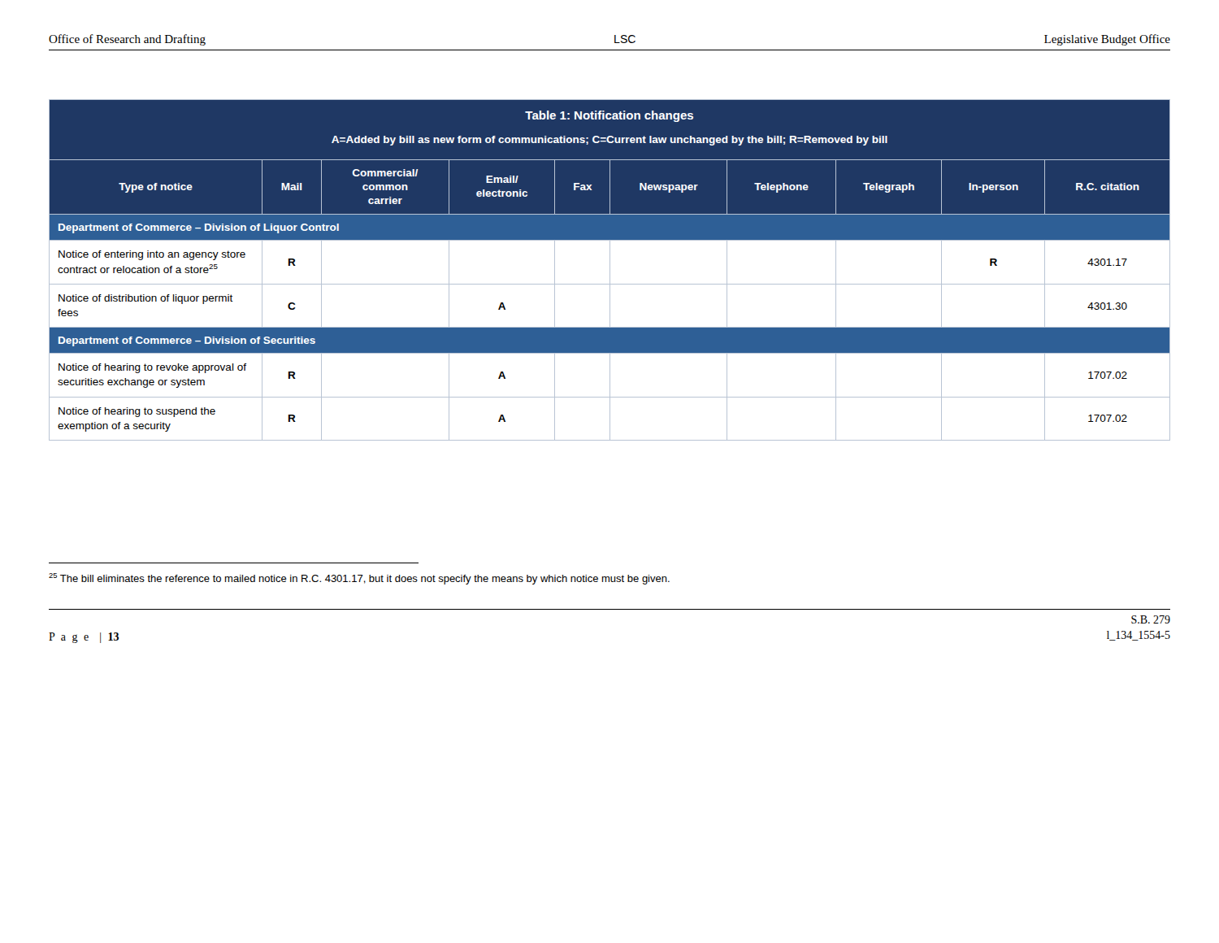Office of Research and Drafting
LSC
Legislative Budget Office
| Table 1: Notification changes A=Added by bill as new form of communications; C=Current law unchanged by the bill; R=Removed by bill |
| Type of notice | Mail | Commercial/ common carrier | Email/ electronic | Fax | Newspaper | Telephone | Telegraph | In-person | R.C. citation |
| Department of Commerce – Division of Liquor Control |
| Notice of entering into an agency store contract or relocation of a store 25 | R | | | | | | | R | 4301.17 |
| Notice of distribution of liquor permit fees | C | | A | | | | | | 4301.30 |
| Department of Commerce – Division of Securities |
| Notice of hearing to revoke approval of securities exchange or system | R | | A | | | | | | 1707.02 |
| Notice of hearing to suspend the exemption of a security | R | | A | | | | | | 1707.02 |
25 The bill eliminates the reference to mailed notice in R.C. 4301.17, but it does not specify the means by which notice must be given.
P a g e | 13
S.B. 279
l_134_1554-5